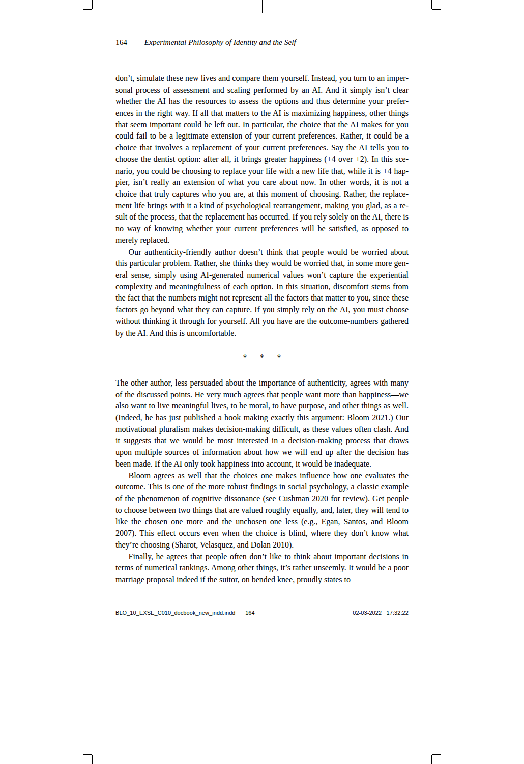164 Experimental Philosophy of Identity and the Self
don’t, simulate these new lives and compare them yourself. Instead, you turn to an impersonal process of assessment and scaling performed by an AI. And it simply isn’t clear whether the AI has the resources to assess the options and thus determine your preferences in the right way. If all that matters to the AI is maximizing happiness, other things that seem important could be left out. In particular, the choice that the AI makes for you could fail to be a legitimate extension of your current preferences. Rather, it could be a choice that involves a replacement of your current preferences. Say the AI tells you to choose the dentist option: after all, it brings greater happiness (+4 over +2). In this scenario, you could be choosing to replace your life with a new life that, while it is +4 happier, isn’t really an extension of what you care about now. In other words, it is not a choice that truly captures who you are, at this moment of choosing. Rather, the replacement life brings with it a kind of psychological rearrangement, making you glad, as a result of the process, that the replacement has occurred. If you rely solely on the AI, there is no way of knowing whether your current preferences will be satisfied, as opposed to merely replaced.
Our authenticity-friendly author doesn’t think that people would be worried about this particular problem. Rather, she thinks they would be worried that, in some more general sense, simply using AI-generated numerical values won’t capture the experiential complexity and meaningfulness of each option. In this situation, discomfort stems from the fact that the numbers might not represent all the factors that matter to you, since these factors go beyond what they can capture. If you simply rely on the AI, you must choose without thinking it through for yourself. All you have are the outcome-numbers gathered by the AI. And this is uncomfortable.
***
The other author, less persuaded about the importance of authenticity, agrees with many of the discussed points. He very much agrees that people want more than happiness—we also want to live meaningful lives, to be moral, to have purpose, and other things as well. (Indeed, he has just published a book making exactly this argument: Bloom 2021.) Our motivational pluralism makes decision-making difficult, as these values often clash. And it suggests that we would be most interested in a decision-making process that draws upon multiple sources of information about how we will end up after the decision has been made. If the AI only took happiness into account, it would be inadequate.
Bloom agrees as well that the choices one makes influence how one evaluates the outcome. This is one of the more robust findings in social psychology, a classic example of the phenomenon of cognitive dissonance (see Cushman 2020 for review). Get people to choose between two things that are valued roughly equally, and, later, they will tend to like the chosen one more and the unchosen one less (e.g., Egan, Santos, and Bloom 2007). This effect occurs even when the choice is blind, where they don’t know what they’re choosing (Sharot, Velasquez, and Dolan 2010).
Finally, he agrees that people often don’t like to think about important decisions in terms of numerical rankings. Among other things, it’s rather unseemly. It would be a poor marriage proposal indeed if the suitor, on bended knee, proudly states to
BLO_10_EXSE_C010_docbook_new_indd.indd 164 02-03-2022 17:32:22